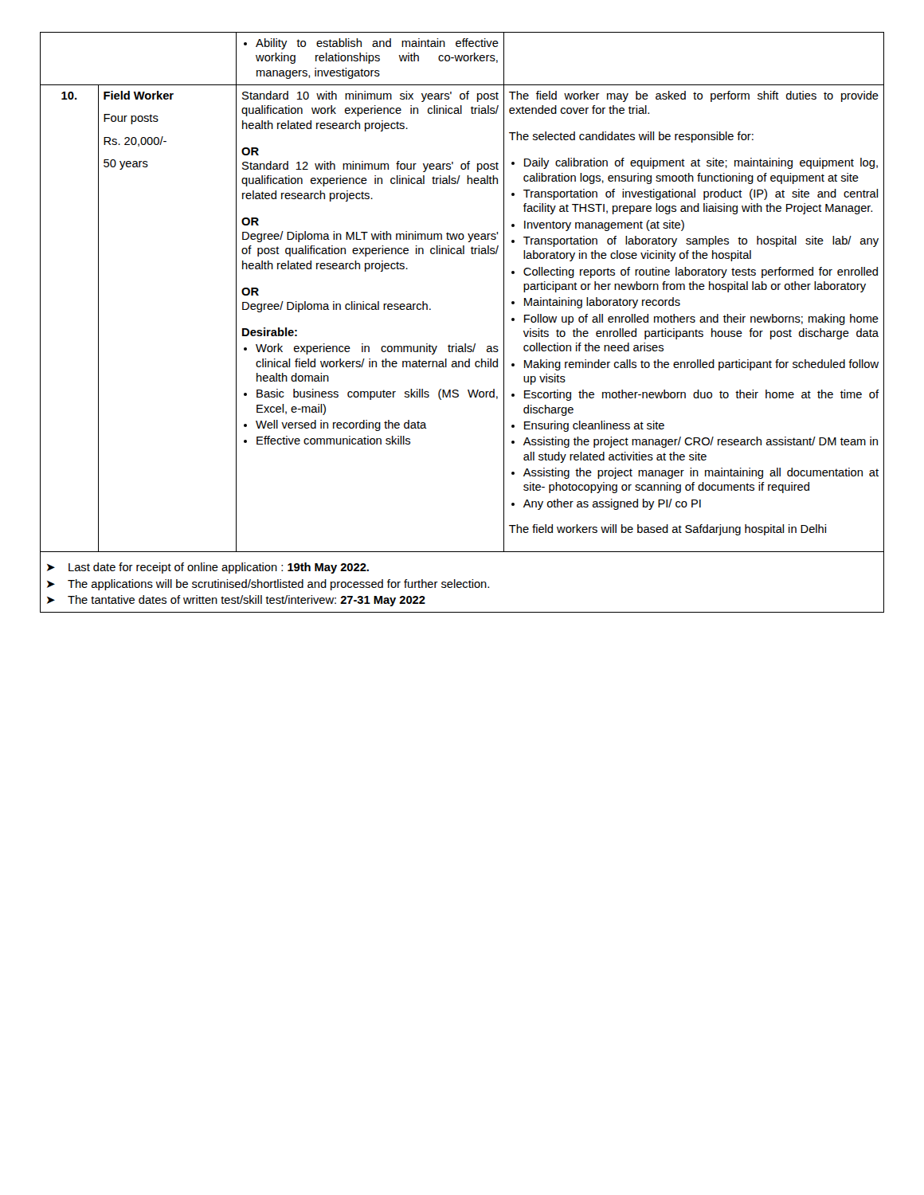| | | Ability to establish and maintain effective working relationships with co-workers, managers, investigators | |
| 10. | Field Worker Four posts Rs. 20,000/- 50 years | Standard 10 with minimum six years' of post qualification work experience in clinical trials/ health related research projects. OR Standard 12 with minimum four years' of post qualification experience in clinical trials/ health related research projects. OR Degree/ Diploma in MLT with minimum two years' of post qualification experience in clinical trials/ health related research projects. OR Degree/ Diploma in clinical research. Desirable: Work experience in community trials/ as clinical field workers/ in the maternal and child health domain Basic business computer skills (MS Word, Excel, e-mail) Well versed in recording the data Effective communication skills | The field worker may be asked to perform shift duties to provide extended cover for the trial. The selected candidates will be responsible for: Daily calibration of equipment at site; maintaining equipment log, calibration logs, ensuring smooth functioning of equipment at site Transportation of investigational product (IP) at site and central facility at THSTI, prepare logs and liaising with the Project Manager. Inventory management (at site) Transportation of laboratory samples to hospital site lab/ any laboratory in the close vicinity of the hospital Collecting reports of routine laboratory tests performed for enrolled participant or her newborn from the hospital lab or other laboratory Maintaining laboratory records Follow up of all enrolled mothers and their newborns; making home visits to the enrolled participants house for post discharge data collection if the need arises Making reminder calls to the enrolled participant for scheduled follow up visits Escorting the mother-newborn duo to their home at the time of discharge Ensuring cleanliness at site Assisting the project manager/ CRO/ research assistant/ DM team in all study related activities at the site Assisting the project manager in maintaining all documentation at site- photocopying or scanning of documents if required Any other as assigned by PI/ co PI The field workers will be based at Safdarjung hospital in Delhi |
| Last date for receipt of online application : 19th May 2022. The applications will be scrutinised/shortlisted and processed for further selection. The tantative dates of written test/skill test/interivew: 27-31 May 2022 |